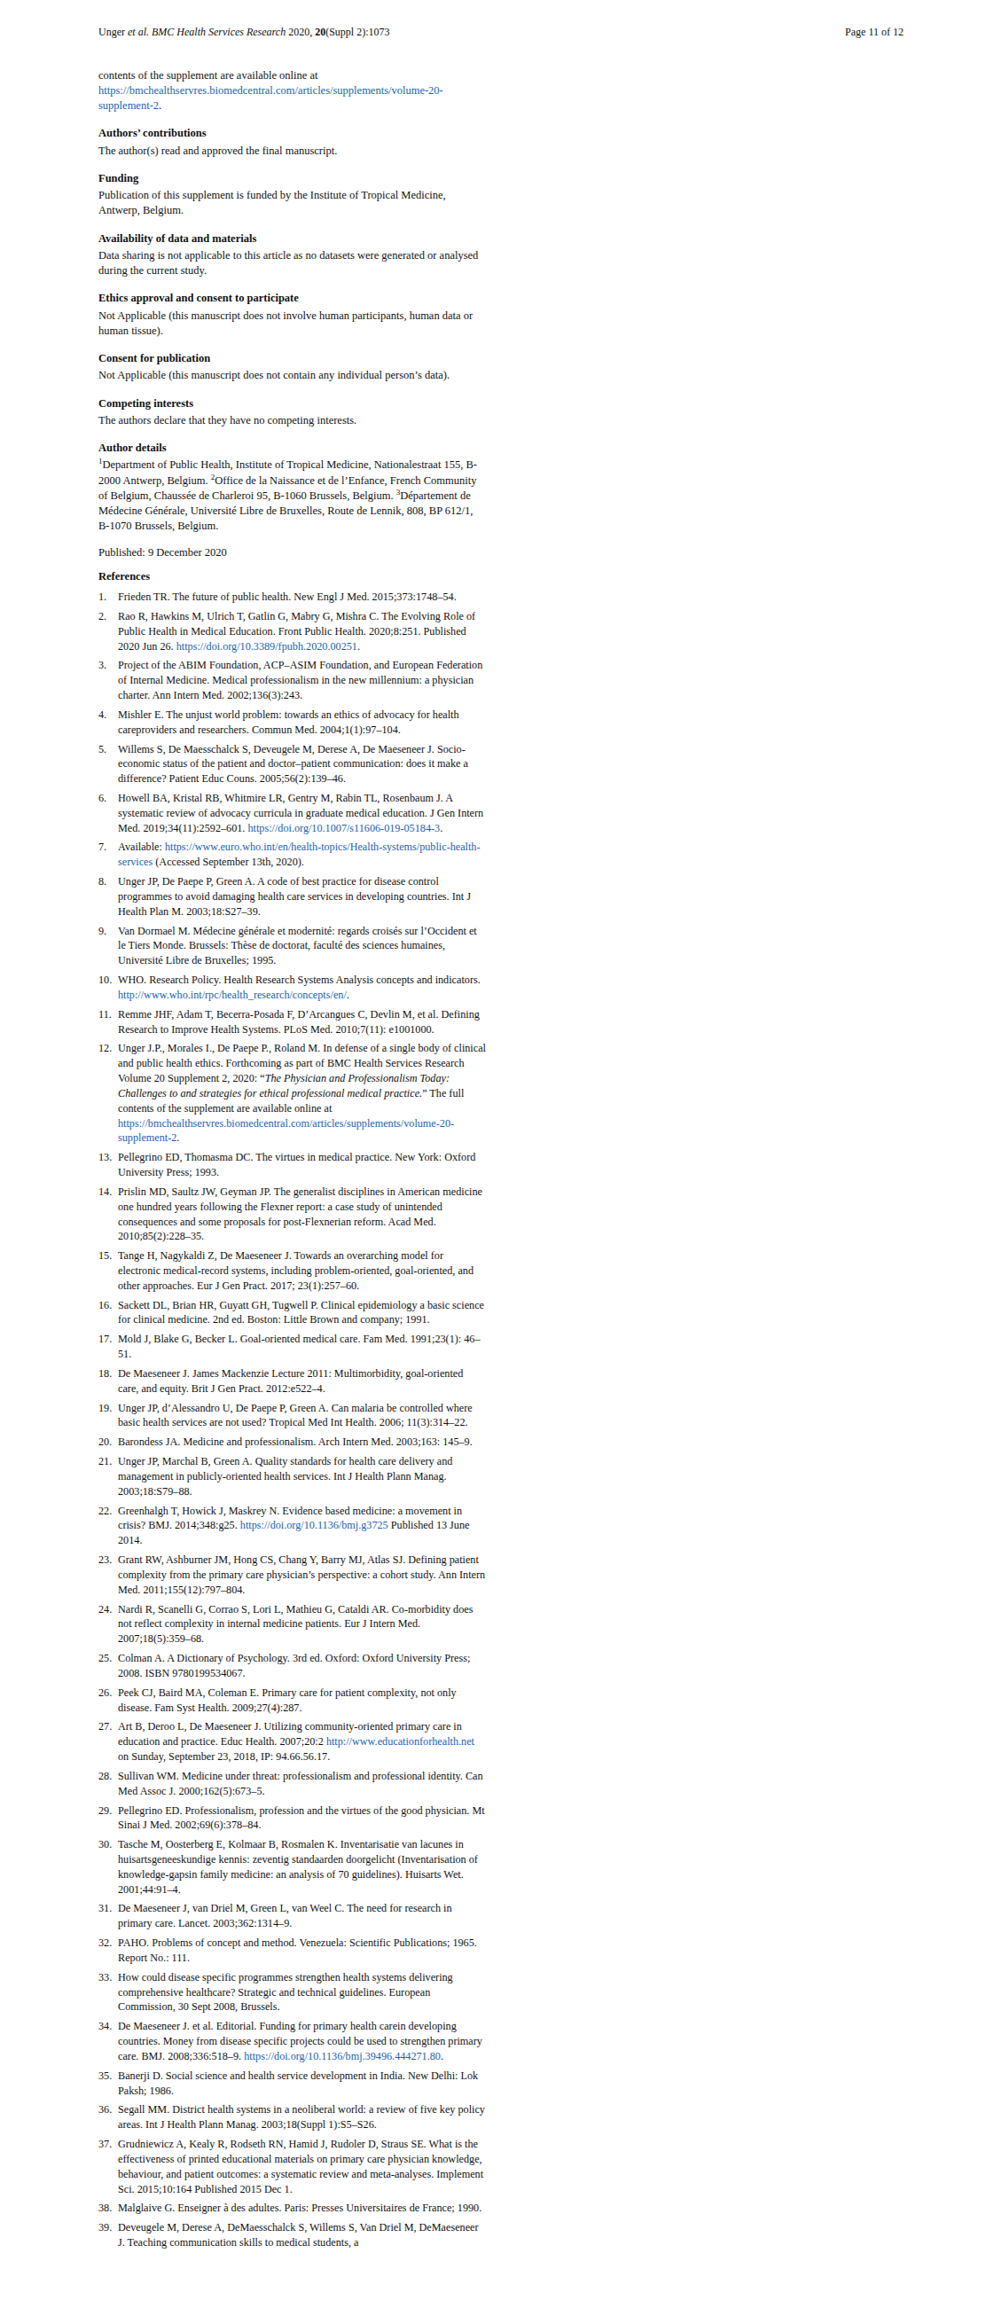Unger et al. BMC Health Services Research 2020, 20(Suppl 2):1073
Page 11 of 12
contents of the supplement are available online at https://bmchealthservres.biomedcentral.com/articles/supplements/volume-20-supplement-2.
Authors’ contributions
The author(s) read and approved the final manuscript.
Funding
Publication of this supplement is funded by the Institute of Tropical Medicine, Antwerp, Belgium.
Availability of data and materials
Data sharing is not applicable to this article as no datasets were generated or analysed during the current study.
Ethics approval and consent to participate
Not Applicable (this manuscript does not involve human participants, human data or human tissue).
Consent for publication
Not Applicable (this manuscript does not contain any individual person’s data).
Competing interests
The authors declare that they have no competing interests.
Author details
1Department of Public Health, Institute of Tropical Medicine, Nationalestraat 155, B-2000 Antwerp, Belgium. 2Office de la Naissance et de l’Enfance, French Community of Belgium, Chaussée de Charleroi 95, B-1060 Brussels, Belgium. 3Département de Médecine Générale, Université Libre de Bruxelles, Route de Lennik, 808, BP 612/1, B-1070 Brussels, Belgium.
Published: 9 December 2020
References
Frieden TR. The future of public health. New Engl J Med. 2015;373:1748–54.
Rao R, Hawkins M, Ulrich T, Gatlin G, Mabry G, Mishra C. The Evolving Role of Public Health in Medical Education. Front Public Health. 2020;8:251. Published 2020 Jun 26. https://doi.org/10.3389/fpubh.2020.00251.
Project of the ABIM Foundation, ACP–ASIM Foundation, and European Federation of Internal Medicine. Medical professionalism in the new millennium: a physician charter. Ann Intern Med. 2002;136(3):243.
Mishler E. The unjust world problem: towards an ethics of advocacy for health careproviders and researchers. Commun Med. 2004;1(1):97–104.
Willems S, De Maesschalck S, Deveugele M, Derese A, De Maeseneer J. Socio-economic status of the patient and doctor–patient communication: does it make a difference? Patient Educ Couns. 2005;56(2):139–46.
Howell BA, Kristal RB, Whitmire LR, Gentry M, Rabin TL, Rosenbaum J. A systematic review of advocacy curricula in graduate medical education. J Gen Intern Med. 2019;34(11):2592–601. https://doi.org/10.1007/s11606-019-05184-3.
Available: https://www.euro.who.int/en/health-topics/Health-systems/public-health-services (Accessed September 13th, 2020).
Unger JP, De Paepe P, Green A. A code of best practice for disease control programmes to avoid damaging health care services in developing countries. Int J Health Plan M. 2003;18:S27–39.
Van Dormael M. Médecine générale et modernité: regards croisés sur l’Occident et le Tiers Monde. Brussels: Thèse de doctorat, faculté des sciences humaines, Université Libre de Bruxelles; 1995.
WHO. Research Policy. Health Research Systems Analysis concepts and indicators. http://www.who.int/rpc/health_research/concepts/en/.
Remme JHF, Adam T, Becerra-Posada F, D’Arcangues C, Devlin M, et al. Defining Research to Improve Health Systems. PLoS Med. 2010;7(11): e1001000.
Unger J.P., Morales I., De Paepe P., Roland M. In defense of a single body of clinical and public health ethics. Forthcoming as part of BMC Health Services Research Volume 20 Supplement 2, 2020: “The Physician and Professionalism Today: Challenges to and strategies for ethical professional medical practice.” The full contents of the supplement are available online at https://bmchealthservres.biomedcentral.com/articles/supplements/volume-20-supplement-2.
Pellegrino ED, Thomasma DC. The virtues in medical practice. New York: Oxford University Press; 1993.
Prislin MD, Saultz JW, Geyman JP. The generalist disciplines in American medicine one hundred years following the Flexner report: a case study of unintended consequences and some proposals for post-Flexnerian reform. Acad Med. 2010;85(2):228–35.
Tange H, Nagykaldi Z, De Maeseneer J. Towards an overarching model for electronic medical-record systems, including problem-oriented, goal-oriented, and other approaches. Eur J Gen Pract. 2017; 23(1):257–60.
Sackett DL, Brian HR, Guyatt GH, Tugwell P. Clinical epidemiology a basic science for clinical medicine. 2nd ed. Boston: Little Brown and company; 1991.
Mold J, Blake G, Becker L. Goal-oriented medical care. Fam Med. 1991;23(1): 46–51.
De Maeseneer J. James Mackenzie Lecture 2011: Multimorbidity, goal-oriented care, and equity. Brit J Gen Pract. 2012:e522–4.
Unger JP, d’Alessandro U, De Paepe P, Green A. Can malaria be controlled where basic health services are not used? Tropical Med Int Health. 2006; 11(3):314–22.
Barondess JA. Medicine and professionalism. Arch Intern Med. 2003;163: 145–9.
Unger JP, Marchal B, Green A. Quality standards for health care delivery and management in publicly-oriented health services. Int J Health Plann Manag. 2003;18:S79–88.
Greenhalgh T, Howick J, Maskrey N. Evidence based medicine: a movement in crisis? BMJ. 2014;348:g25. https://doi.org/10.1136/bmj.g3725 Published 13 June 2014.
Grant RW, Ashburner JM, Hong CS, Chang Y, Barry MJ, Atlas SJ. Defining patient complexity from the primary care physician’s perspective: a cohort study. Ann Intern Med. 2011;155(12):797–804.
Nardi R, Scanelli G, Corrao S, Lori L, Mathieu G, Cataldi AR. Co-morbidity does not reflect complexity in internal medicine patients. Eur J Intern Med. 2007;18(5):359–68.
Colman A. A Dictionary of Psychology. 3rd ed. Oxford: Oxford University Press; 2008. ISBN 9780199534067.
Peek CJ, Baird MA, Coleman E. Primary care for patient complexity, not only disease. Fam Syst Health. 2009;27(4):287.
Art B, Deroo L, De Maeseneer J. Utilizing community-oriented primary care in education and practice. Educ Health. 2007;20:2 http://www.educationforhealth.net on Sunday, September 23, 2018, IP: 94.66.56.17.
Sullivan WM. Medicine under threat: professionalism and professional identity. Can Med Assoc J. 2000;162(5):673–5.
Pellegrino ED. Professionalism, profession and the virtues of the good physician. Mt Sinai J Med. 2002;69(6):378–84.
Tasche M, Oosterberg E, Kolmaar B, Rosmalen K. Inventarisatie van lacunes in huisartsgeneeskundige kennis: zeventig standaarden doorgelicht (Inventarisation of knowledge-gapsin family medicine: an analysis of 70 guidelines). Huisarts Wet. 2001;44:91–4.
De Maeseneer J, van Driel M, Green L, van Weel C. The need for research in primary care. Lancet. 2003;362:1314–9.
PAHO. Problems of concept and method. Venezuela: Scientific Publications; 1965. Report No.: 111.
How could disease specific programmes strengthen health systems delivering comprehensive healthcare? Strategic and technical guidelines. European Commission, 30 Sept 2008, Brussels.
De Maeseneer J. et al. Editorial. Funding for primary health carein developing countries. Money from disease specific projects could be used to strengthen primary care. BMJ. 2008;336:518–9. https://doi.org/10.1136/bmj.39496.444271.80.
Banerji D. Social science and health service development in India. New Delhi: Lok Paksh; 1986.
Segall MM. District health systems in a neoliberal world: a review of five key policy areas. Int J Health Plann Manag. 2003;18(Suppl 1):S5–S26.
Grudniewicz A, Kealy R, Rodseth RN, Hamid J, Rudoler D, Straus SE. What is the effectiveness of printed educational materials on primary care physician knowledge, behaviour, and patient outcomes: a systematic review and meta-analyses. Implement Sci. 2015;10:164 Published 2015 Dec 1.
Malglaive G. Enseigner à des adultes. Paris: Presses Universitaires de France; 1990.
Deveugele M, Derese A, DeMaesschalck S, Willems S, Van Driel M, DeMaeseneer J. Teaching communication skills to medical students, a